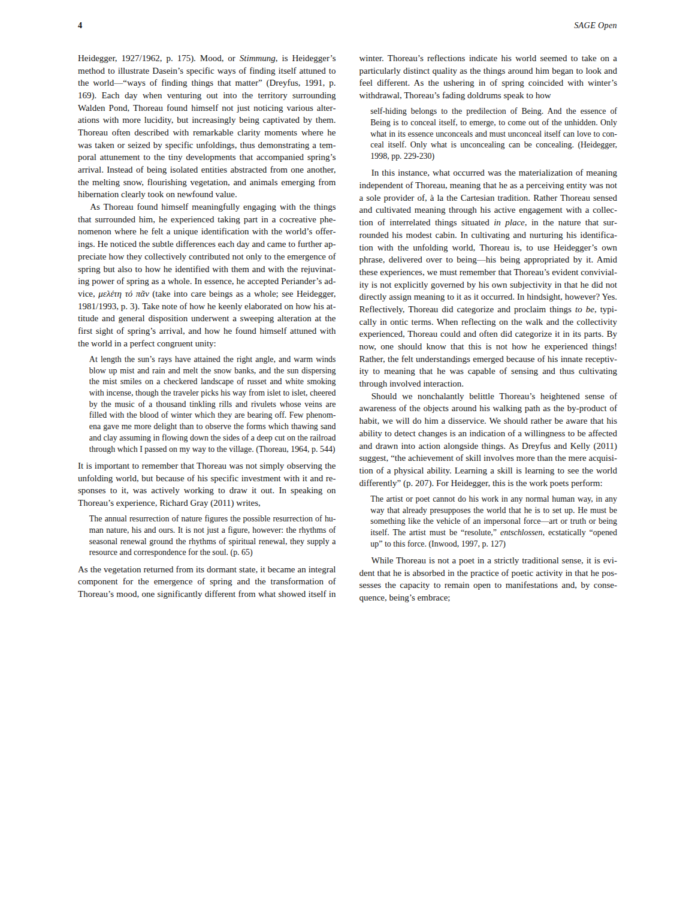4 SAGE Open
Heidegger, 1927/1962, p. 175). Mood, or Stimmung, is Heidegger’s method to illustrate Dasein’s specific ways of finding itself attuned to the world—“ways of finding things that matter” (Dreyfus, 1991, p. 169). Each day when venturing out into the territory surrounding Walden Pond, Thoreau found himself not just noticing various alterations with more lucidity, but increasingly being captivated by them. Thoreau often described with remarkable clarity moments where he was taken or seized by specific unfoldings, thus demonstrating a temporal attunement to the tiny developments that accompanied spring’s arrival. Instead of being isolated entities abstracted from one another, the melting snow, flourishing vegetation, and animals emerging from hibernation clearly took on newfound value.
As Thoreau found himself meaningfully engaging with the things that surrounded him, he experienced taking part in a cocreative phenomenon where he felt a unique identification with the world’s offerings. He noticed the subtle differences each day and came to further appreciate how they collectively contributed not only to the emergence of spring but also to how he identified with them and with the rejuvinating power of spring as a whole. In essence, he accepted Periander’s advice, μελέτη τό πᾶν (take into care beings as a whole; see Heidegger, 1981/1993, p. 3). Take note of how he keenly elaborated on how his attitude and general disposition underwent a sweeping alteration at the first sight of spring’s arrival, and how he found himself attuned with the world in a perfect congruent unity:
At length the sun’s rays have attained the right angle, and warm winds blow up mist and rain and melt the snow banks, and the sun dispersing the mist smiles on a checkered landscape of russet and white smoking with incense, though the traveler picks his way from islet to islet, cheered by the music of a thousand tinkling rills and rivulets whose veins are filled with the blood of winter which they are bearing off. Few phenomena gave me more delight than to observe the forms which thawing sand and clay assuming in flowing down the sides of a deep cut on the railroad through which I passed on my way to the village. (Thoreau, 1964, p. 544)
It is important to remember that Thoreau was not simply observing the unfolding world, but because of his specific investment with it and responses to it, was actively working to draw it out. In speaking on Thoreau’s experience, Richard Gray (2011) writes,
The annual resurrection of nature figures the possible resurrection of human nature, his and ours. It is not just a figure, however: the rhythms of seasonal renewal ground the rhythms of spiritual renewal, they supply a resource and correspondence for the soul. (p. 65)
As the vegetation returned from its dormant state, it became an integral component for the emergence of spring and the transformation of Thoreau’s mood, one significantly different from what showed itself in winter. Thoreau’s reflections indicate his world seemed to take on a particularly distinct quality as the things around him began to look and feel different. As the ushering in of spring coincided with winter’s withdrawal, Thoreau’s fading doldrums speak to how
self-hiding belongs to the predilection of Being. And the essence of Being is to conceal itself, to emerge, to come out of the unhidden. Only what in its essence unconceals and must unconceal itself can love to conceal itself. Only what is unconcealing can be concealing. (Heidegger, 1998, pp. 229-230)
In this instance, what occurred was the materialization of meaning independent of Thoreau, meaning that he as a perceiving entity was not a sole provider of, à la the Cartesian tradition. Rather Thoreau sensed and cultivated meaning through his active engagement with a collection of interrelated things situated in place, in the nature that surrounded his modest cabin. In cultivating and nurturing his identification with the unfolding world, Thoreau is, to use Heidegger’s own phrase, delivered over to being—his being appropriated by it. Amid these experiences, we must remember that Thoreau’s evident conviviality is not explicitly governed by his own subjectivity in that he did not directly assign meaning to it as it occurred. In hindsight, however? Yes. Reflectively, Thoreau did categorize and proclaim things to be, typically in ontic terms. When reflecting on the walk and the collectivity experienced, Thoreau could and often did categorize it in its parts. By now, one should know that this is not how he experienced things! Rather, the felt understandings emerged because of his innate receptivity to meaning that he was capable of sensing and thus cultivating through involved interaction.
Should we nonchalantly belittle Thoreau’s heightened sense of awareness of the objects around his walking path as the by-product of habit, we will do him a disservice. We should rather be aware that his ability to detect changes is an indication of a willingness to be affected and drawn into action alongside things. As Dreyfus and Kelly (2011) suggest, “the achievement of skill involves more than the mere acquisition of a physical ability. Learning a skill is learning to see the world differently” (p. 207). For Heidegger, this is the work poets perform:
The artist or poet cannot do his work in any normal human way, in any way that already presupposes the world that he is to set up. He must be something like the vehicle of an impersonal force—art or truth or being itself. The artist must be “resolute,” entschlossen, ecstatically “opened up” to this force. (Inwood, 1997, p. 127)
While Thoreau is not a poet in a strictly traditional sense, it is evident that he is absorbed in the practice of poetic activity in that he possesses the capacity to remain open to manifestations and, by consequence, being’s embrace;